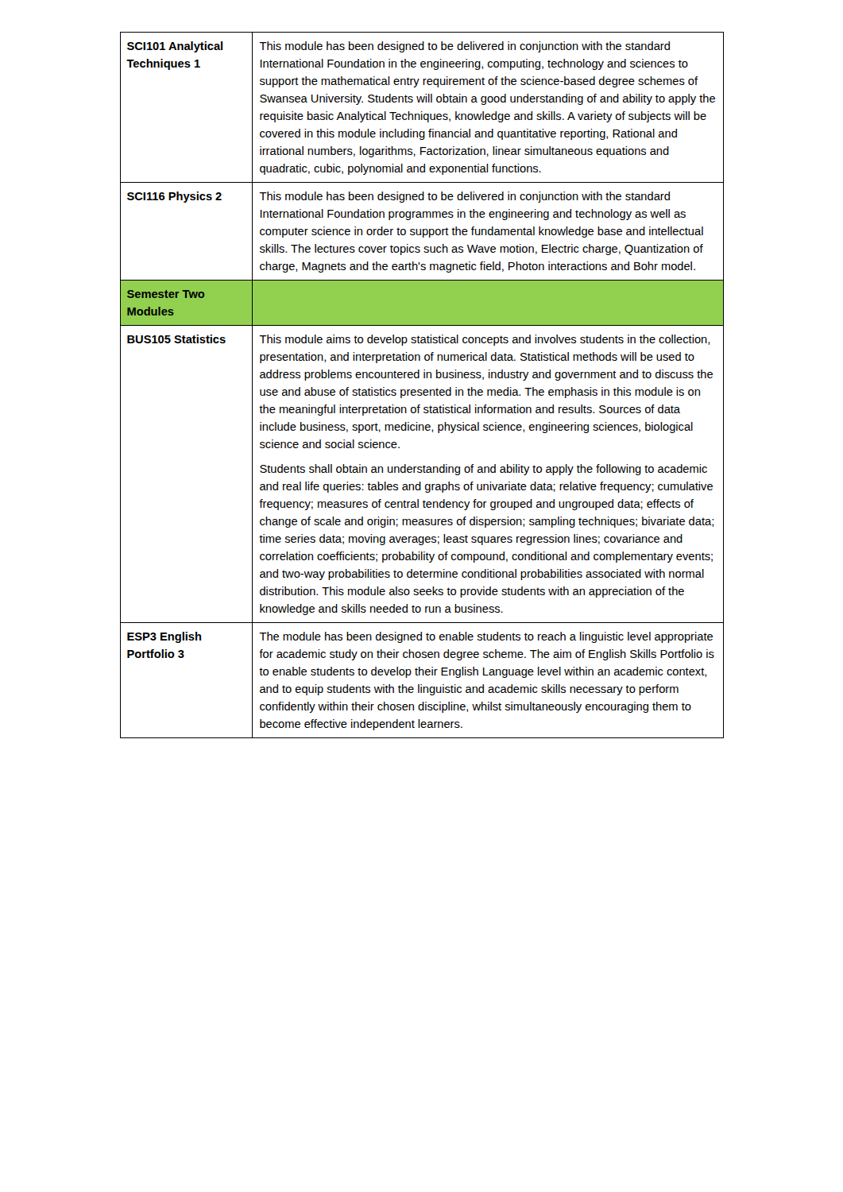| SCI101 Analytical Techniques 1 | This module has been designed to be delivered in conjunction with the standard International Foundation in the engineering, computing, technology and sciences to support the mathematical entry requirement of the science-based degree schemes of Swansea University. Students will obtain a good understanding of and ability to apply the requisite basic Analytical Techniques, knowledge and skills. A variety of subjects will be covered in this module including financial and quantitative reporting, Rational and irrational numbers, logarithms, Factorization, linear simultaneous equations and quadratic, cubic, polynomial and exponential functions. |
| SCI116 Physics 2 | This module has been designed to be delivered in conjunction with the standard International Foundation programmes in the engineering and technology as well as computer science in order to support the fundamental knowledge base and intellectual skills. The lectures cover topics such as Wave motion, Electric charge, Quantization of charge, Magnets and the earth's magnetic field, Photon interactions and Bohr model. |
| Semester Two Modules | |
| BUS105 Statistics | This module aims to develop statistical concepts and involves students in the collection, presentation, and interpretation of numerical data. Statistical methods will be used to address problems encountered in business, industry and government and to discuss the use and abuse of statistics presented in the media. The emphasis in this module is on the meaningful interpretation of statistical information and results. Sources of data include business, sport, medicine, physical science, engineering sciences, biological science and social science. Students shall obtain an understanding of and ability to apply the following to academic and real life queries: tables and graphs of univariate data; relative frequency; cumulative frequency; measures of central tendency for grouped and ungrouped data; effects of change of scale and origin; measures of dispersion; sampling techniques; bivariate data; time series data; moving averages; least squares regression lines; covariance and correlation coefficients; probability of compound, conditional and complementary events; and two-way probabilities to determine conditional probabilities associated with normal distribution. This module also seeks to provide students with an appreciation of the knowledge and skills needed to run a business. |
| ESP3 English Portfolio 3 | The module has been designed to enable students to reach a linguistic level appropriate for academic study on their chosen degree scheme. The aim of English Skills Portfolio is to enable students to develop their English Language level within an academic context, and to equip students with the linguistic and academic skills necessary to perform confidently within their chosen discipline, whilst simultaneously encouraging them to become effective independent learners. |